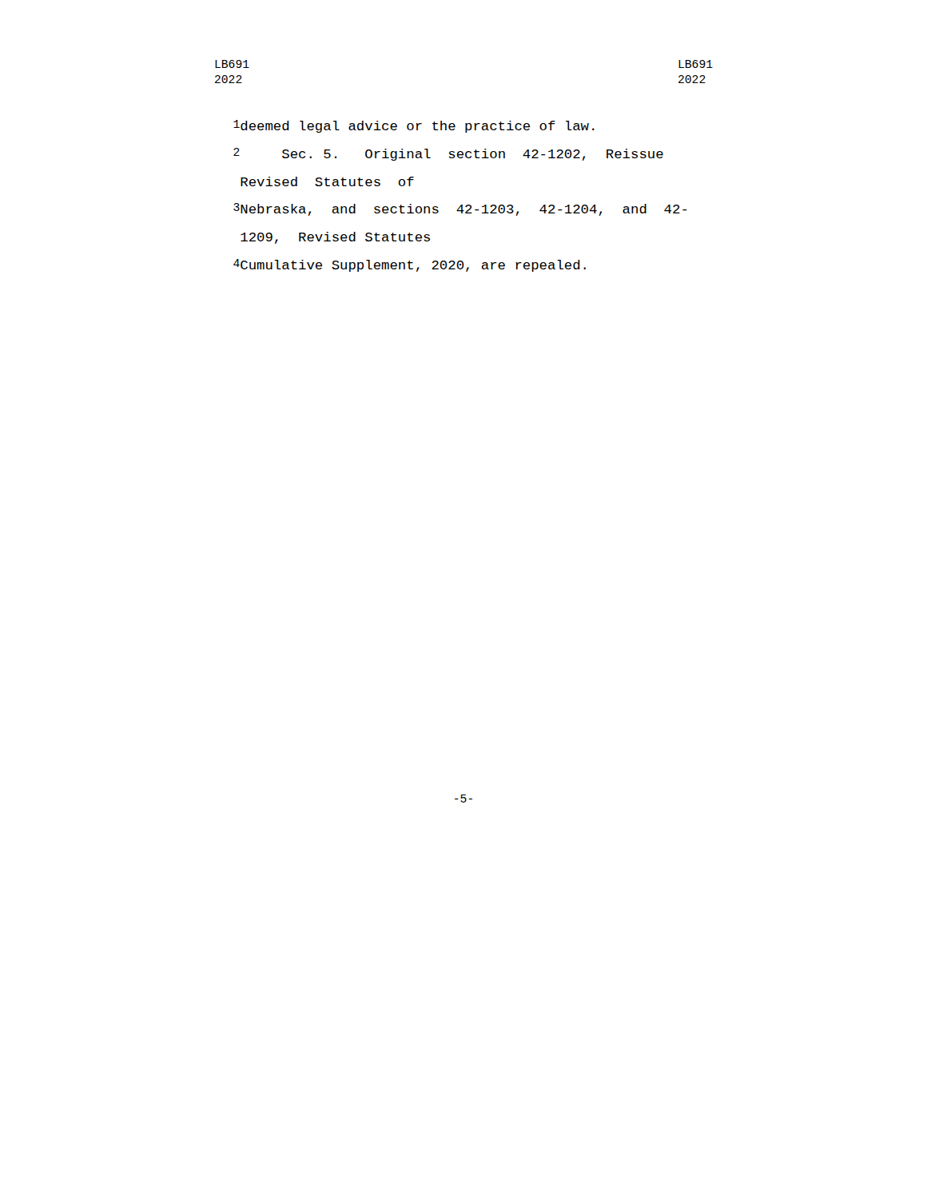LB691 2022
LB691 2022
| 1 | deemed legal advice or the practice of law. |
| 2 | Sec. 5. Original section 42-1202, Reissue Revised Statutes of |
| 3 | Nebraska, and sections 42-1203, 42-1204, and 42-1209, Revised Statutes |
| 4 | Cumulative Supplement, 2020, are repealed. |
-5-